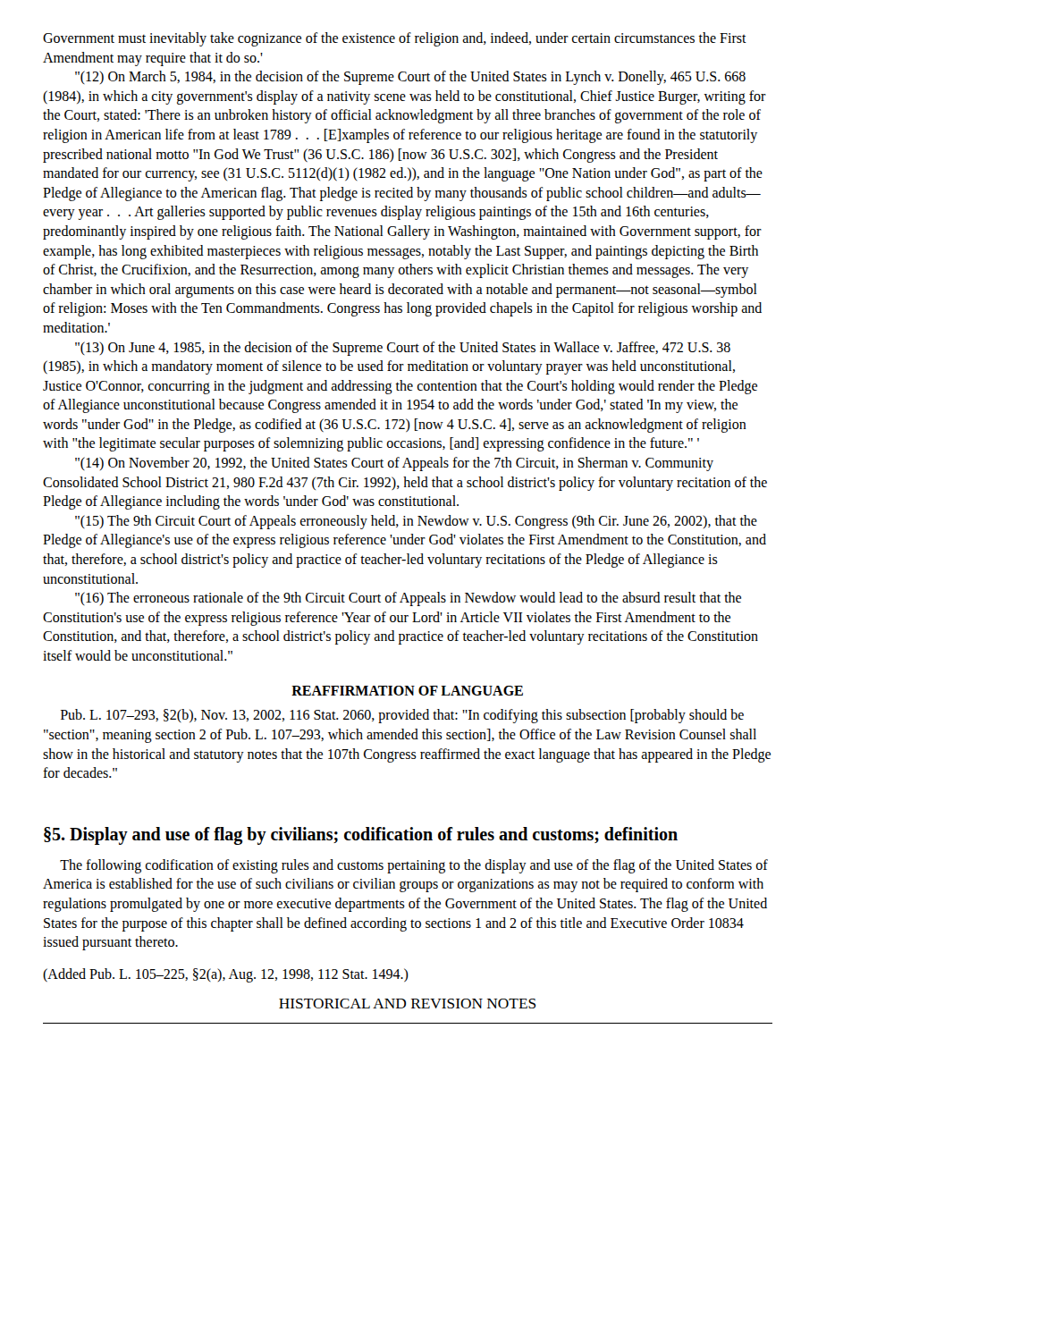Government must inevitably take cognizance of the existence of religion and, indeed, under certain circumstances the First Amendment may require that it do so.'
"(12) On March 5, 1984, in the decision of the Supreme Court of the United States in Lynch v. Donelly, 465 U.S. 668 (1984), in which a city government's display of a nativity scene was held to be constitutional, Chief Justice Burger, writing for the Court, stated: 'There is an unbroken history of official acknowledgment by all three branches of government of the role of religion in American life from at least 1789 . . . [E]xamples of reference to our religious heritage are found in the statutorily prescribed national motto "In God We Trust" (36 U.S.C. 186) [now 36 U.S.C. 302], which Congress and the President mandated for our currency, see (31 U.S.C. 5112(d)(1) (1982 ed.)), and in the language "One Nation under God", as part of the Pledge of Allegiance to the American flag. That pledge is recited by many thousands of public school children—and adults—every year . . . Art galleries supported by public revenues display religious paintings of the 15th and 16th centuries, predominantly inspired by one religious faith. The National Gallery in Washington, maintained with Government support, for example, has long exhibited masterpieces with religious messages, notably the Last Supper, and paintings depicting the Birth of Christ, the Crucifixion, and the Resurrection, among many others with explicit Christian themes and messages. The very chamber in which oral arguments on this case were heard is decorated with a notable and permanent—not seasonal—symbol of religion: Moses with the Ten Commandments. Congress has long provided chapels in the Capitol for religious worship and meditation.'
"(13) On June 4, 1985, in the decision of the Supreme Court of the United States in Wallace v. Jaffree, 472 U.S. 38 (1985), in which a mandatory moment of silence to be used for meditation or voluntary prayer was held unconstitutional, Justice O'Connor, concurring in the judgment and addressing the contention that the Court's holding would render the Pledge of Allegiance unconstitutional because Congress amended it in 1954 to add the words 'under God,' stated 'In my view, the words "under God" in the Pledge, as codified at (36 U.S.C. 172) [now 4 U.S.C. 4], serve as an acknowledgment of religion with "the legitimate secular purposes of solemnizing public occasions, [and] expressing confidence in the future." '
"(14) On November 20, 1992, the United States Court of Appeals for the 7th Circuit, in Sherman v. Community Consolidated School District 21, 980 F.2d 437 (7th Cir. 1992), held that a school district's policy for voluntary recitation of the Pledge of Allegiance including the words 'under God' was constitutional.
"(15) The 9th Circuit Court of Appeals erroneously held, in Newdow v. U.S. Congress (9th Cir. June 26, 2002), that the Pledge of Allegiance's use of the express religious reference 'under God' violates the First Amendment to the Constitution, and that, therefore, a school district's policy and practice of teacher-led voluntary recitations of the Pledge of Allegiance is unconstitutional.
"(16) The erroneous rationale of the 9th Circuit Court of Appeals in Newdow would lead to the absurd result that the Constitution's use of the express religious reference 'Year of our Lord' in Article VII violates the First Amendment to the Constitution, and that, therefore, a school district's policy and practice of teacher-led voluntary recitations of the Constitution itself would be unconstitutional."
REAFFIRMATION OF LANGUAGE
Pub. L. 107–293, §2(b), Nov. 13, 2002, 116 Stat. 2060, provided that: "In codifying this subsection [probably should be "section", meaning section 2 of Pub. L. 107–293, which amended this section], the Office of the Law Revision Counsel shall show in the historical and statutory notes that the 107th Congress reaffirmed the exact language that has appeared in the Pledge for decades."
§5. Display and use of flag by civilians; codification of rules and customs; definition
The following codification of existing rules and customs pertaining to the display and use of the flag of the United States of America is established for the use of such civilians or civilian groups or organizations as may not be required to conform with regulations promulgated by one or more executive departments of the Government of the United States. The flag of the United States for the purpose of this chapter shall be defined according to sections 1 and 2 of this title and Executive Order 10834 issued pursuant thereto.
(Added Pub. L. 105–225, §2(a), Aug. 12, 1998, 112 Stat. 1494.)
HISTORICAL AND REVISION NOTES